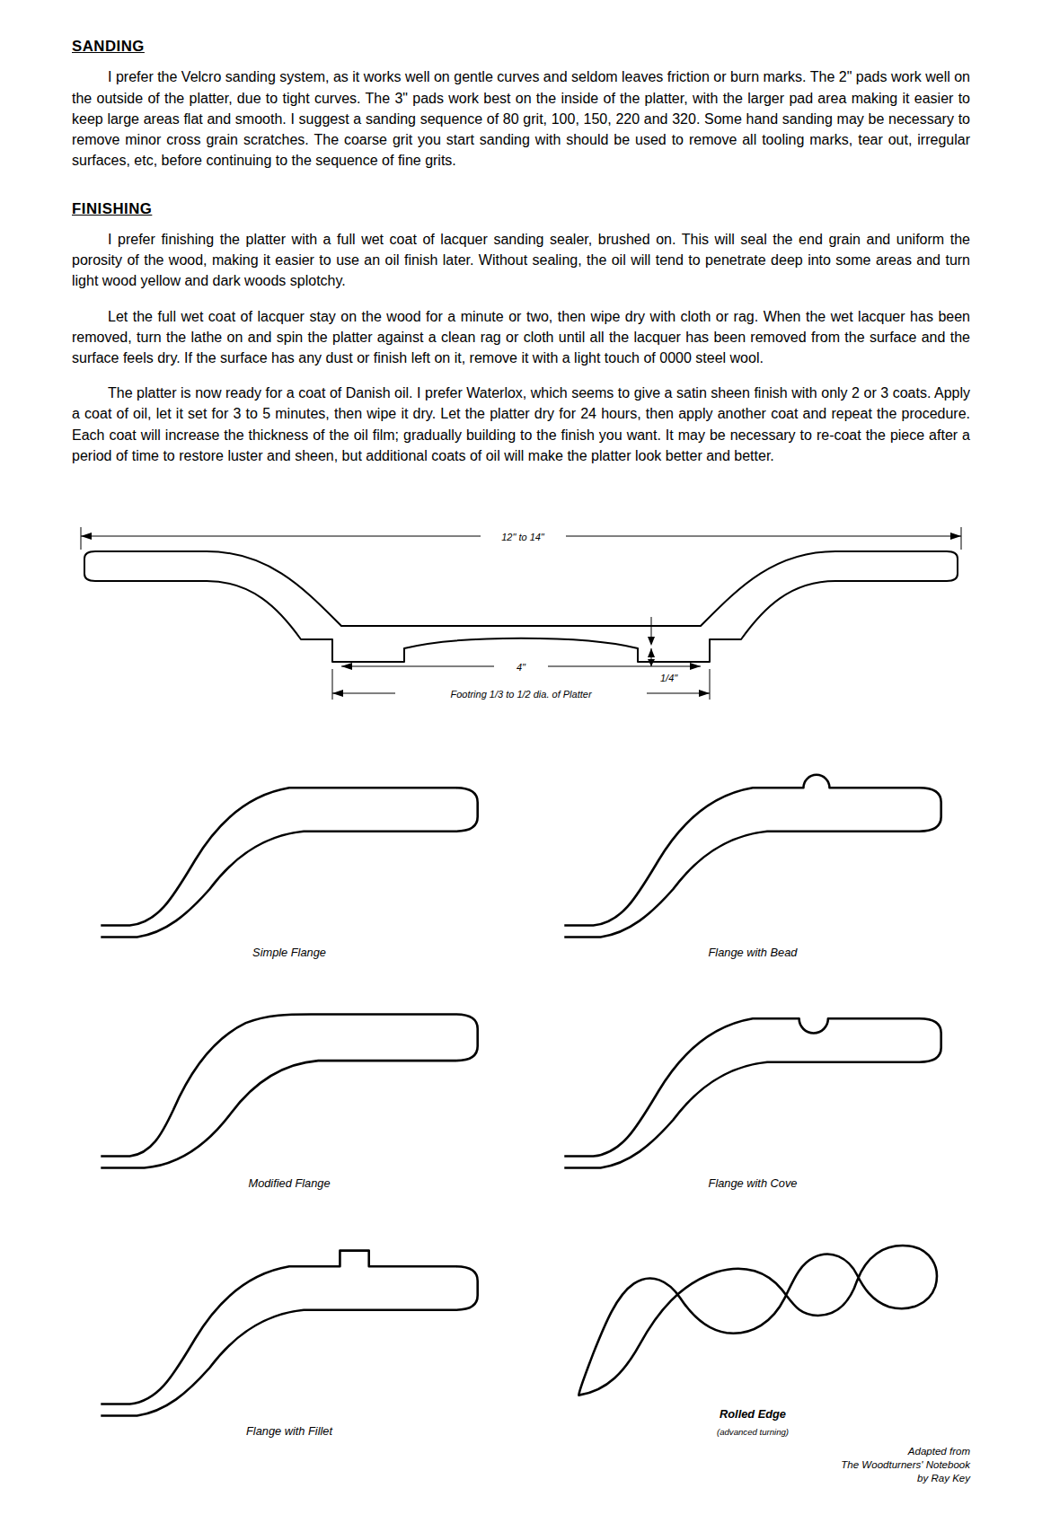Sanding
I prefer the Velcro sanding system, as it works well on gentle curves and seldom leaves friction or burn marks. The 2" pads work well on the outside of the platter, due to tight curves. The 3" pads work best on the inside of the platter, with the larger pad area making it easier to keep large areas flat and smooth. I suggest a sanding sequence of 80 grit, 100, 150, 220 and 320. Some hand sanding may be necessary to remove minor cross grain scratches. The coarse grit you start sanding with should be used to remove all tooling marks, tear out, irregular surfaces, etc, before continuing to the sequence of fine grits.
Finishing
I prefer finishing the platter with a full wet coat of lacquer sanding sealer, brushed on. This will seal the end grain and uniform the porosity of the wood, making it easier to use an oil finish later. Without sealing, the oil will tend to penetrate deep into some areas and turn light wood yellow and dark woods splotchy.
Let the full wet coat of lacquer stay on the wood for a minute or two, then wipe dry with cloth or rag. When the wet lacquer has been removed, turn the lathe on and spin the platter against a clean rag or cloth until all the lacquer has been removed from the surface and the surface feels dry. If the surface has any dust or finish left on it, remove it with a light touch of 0000 steel wool.
The platter is now ready for a coat of Danish oil. I prefer Waterlox, which seems to give a satin sheen finish with only 2 or 3 coats. Apply a coat of oil, let it set for 3 to 5 minutes, then wipe it dry. Let the platter dry for 24 hours, then apply another coat and repeat the procedure. Each coat will increase the thickness of the oil film; gradually building to the finish you want. It may be necessary to re-coat the piece after a period of time to restore luster and sheen, but additional coats of oil will make the platter look better and better.
12" to 14" 4" 1/4" Footring 1/3 to 1/2 dia. of Platter
Simple Flange
Flange with Bead
Modified Flange
Flange with Cove
Flange with Fillet
Rolled Edge
(advanced turning)
Adapted from
The Woodturners' Notebook
by Ray Key